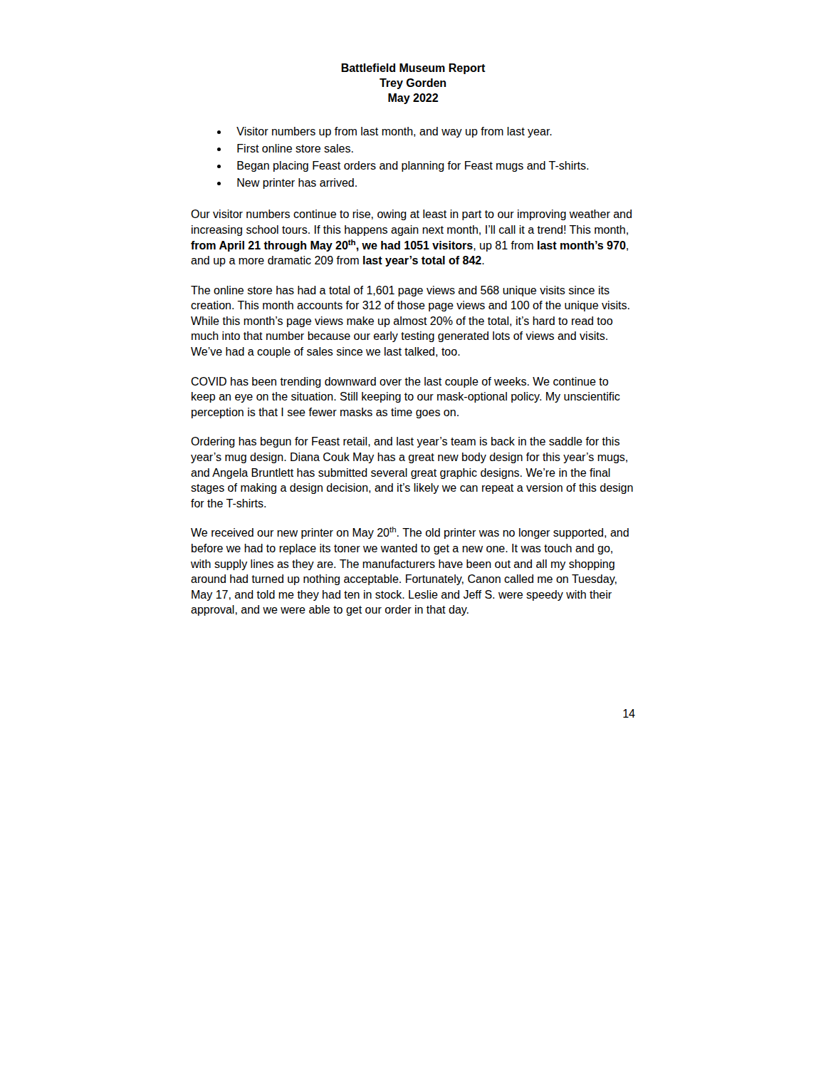Battlefield Museum Report
Trey Gorden
May 2022
Visitor numbers up from last month, and way up from last year.
First online store sales.
Began placing Feast orders and planning for Feast mugs and T-shirts.
New printer has arrived.
Our visitor numbers continue to rise, owing at least in part to our improving weather and increasing school tours. If this happens again next month, I’ll call it a trend! This month, from April 21 through May 20th, we had 1051 visitors, up 81 from last month’s 970, and up a more dramatic 209 from last year’s total of 842.
The online store has had a total of 1,601 page views and 568 unique visits since its creation. This month accounts for 312 of those page views and 100 of the unique visits. While this month’s page views make up almost 20% of the total, it’s hard to read too much into that number because our early testing generated lots of views and visits. We’ve had a couple of sales since we last talked, too.
COVID has been trending downward over the last couple of weeks. We continue to keep an eye on the situation. Still keeping to our mask-optional policy. My unscientific perception is that I see fewer masks as time goes on.
Ordering has begun for Feast retail, and last year’s team is back in the saddle for this year’s mug design. Diana Couk May has a great new body design for this year’s mugs, and Angela Bruntlett has submitted several great graphic designs. We’re in the final stages of making a design decision, and it’s likely we can repeat a version of this design for the T-shirts.
We received our new printer on May 20th. The old printer was no longer supported, and before we had to replace its toner we wanted to get a new one. It was touch and go, with supply lines as they are. The manufacturers have been out and all my shopping around had turned up nothing acceptable. Fortunately, Canon called me on Tuesday, May 17, and told me they had ten in stock. Leslie and Jeff S. were speedy with their approval, and we were able to get our order in that day.
14